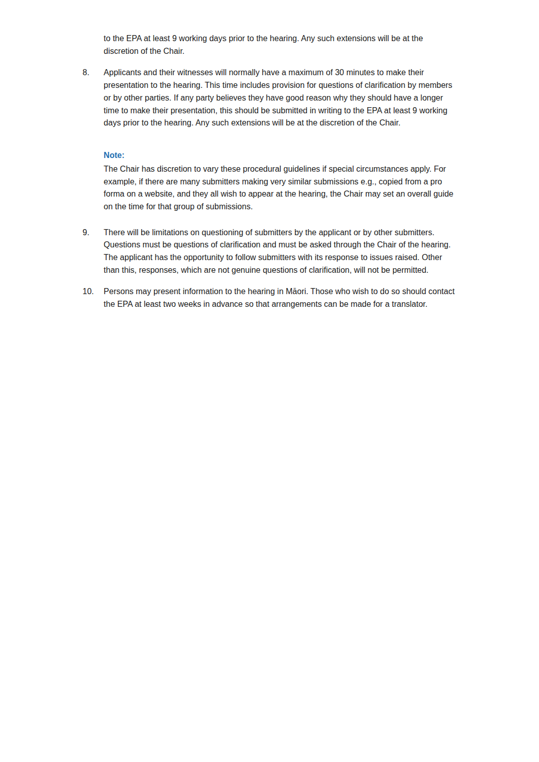to the EPA at least 9 working days prior to the hearing. Any such extensions will be at the discretion of the Chair.
Applicants and their witnesses will normally have a maximum of 30 minutes to make their presentation to the hearing. This time includes provision for questions of clarification by members or by other parties. If any party believes they have good reason why they should have a longer time to make their presentation, this should be submitted in writing to the EPA at least 9 working days prior to the hearing. Any such extensions will be at the discretion of the Chair.
Note:
The Chair has discretion to vary these procedural guidelines if special circumstances apply. For example, if there are many submitters making very similar submissions e.g., copied from a pro forma on a website, and they all wish to appear at the hearing, the Chair may set an overall guide on the time for that group of submissions.
There will be limitations on questioning of submitters by the applicant or by other submitters. Questions must be questions of clarification and must be asked through the Chair of the hearing. The applicant has the opportunity to follow submitters with its response to issues raised. Other than this, responses, which are not genuine questions of clarification, will not be permitted.
Persons may present information to the hearing in Māori. Those who wish to do so should contact the EPA at least two weeks in advance so that arrangements can be made for a translator.